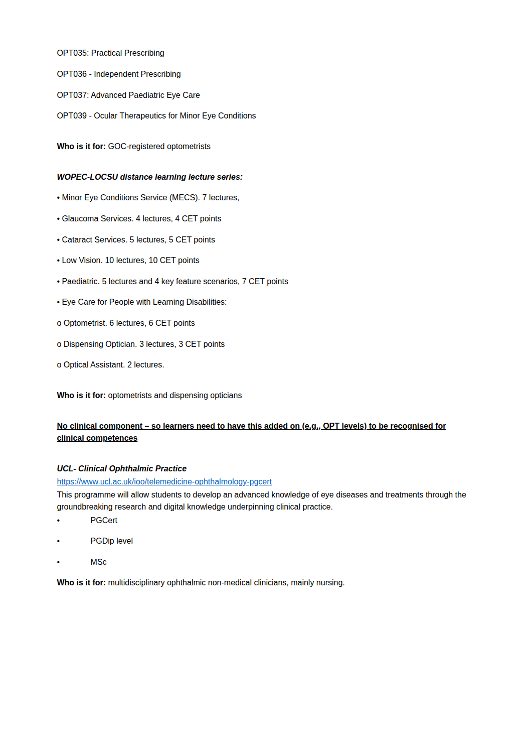OPT035: Practical Prescribing
OPT036 - Independent Prescribing
OPT037: Advanced Paediatric Eye Care
OPT039 - Ocular Therapeutics for Minor Eye Conditions
Who is it for: GOC-registered optometrists
WOPEC-LOCSU distance learning lecture series:
• Minor Eye Conditions Service (MECS). 7 lectures,
• Glaucoma Services. 4 lectures, 4 CET points
• Cataract Services. 5 lectures, 5 CET points
• Low Vision. 10 lectures, 10 CET points
• Paediatric. 5 lectures and 4 key feature scenarios, 7 CET points
• Eye Care for People with Learning Disabilities:
o Optometrist. 6 lectures, 6 CET points
o Dispensing Optician. 3 lectures, 3 CET points
o Optical Assistant. 2 lectures.
Who is it for: optometrists and dispensing opticians
No clinical component – so learners need to have this added on (e.g., OPT levels) to be recognised for clinical competences
UCL- Clinical Ophthalmic Practice
https://www.ucl.ac.uk/ioo/telemedicine-ophthalmology-pgcert
This programme will allow students to develop an advanced knowledge of eye diseases and treatments through the groundbreaking research and digital knowledge underpinning clinical practice.
•PGCert
•PGDip level
•MSc
Who is it for: multidisciplinary ophthalmic non-medical clinicians, mainly nursing.